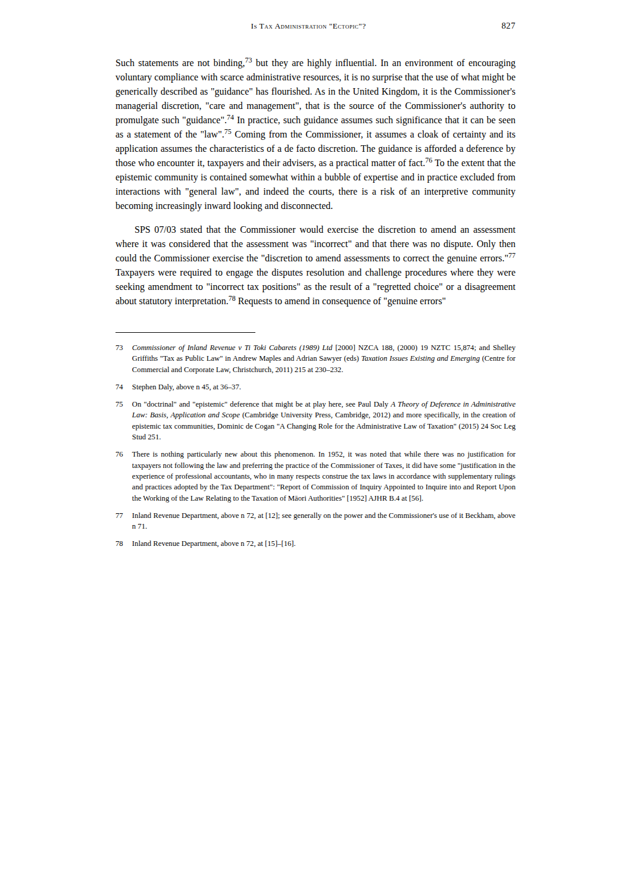Is Tax Administration "Ectopic"? 827
Such statements are not binding,73 but they are highly influential. In an environment of encouraging voluntary compliance with scarce administrative resources, it is no surprise that the use of what might be generically described as "guidance" has flourished. As in the United Kingdom, it is the Commissioner's managerial discretion, "care and management", that is the source of the Commissioner's authority to promulgate such "guidance".74 In practice, such guidance assumes such significance that it can be seen as a statement of the "law".75 Coming from the Commissioner, it assumes a cloak of certainty and its application assumes the characteristics of a de facto discretion. The guidance is afforded a deference by those who encounter it, taxpayers and their advisers, as a practical matter of fact.76 To the extent that the epistemic community is contained somewhat within a bubble of expertise and in practice excluded from interactions with "general law", and indeed the courts, there is a risk of an interpretive community becoming increasingly inward looking and disconnected.
SPS 07/03 stated that the Commissioner would exercise the discretion to amend an assessment where it was considered that the assessment was "incorrect" and that there was no dispute. Only then could the Commissioner exercise the "discretion to amend assessments to correct the genuine errors."77 Taxpayers were required to engage the disputes resolution and challenge procedures where they were seeking amendment to "incorrect tax positions" as the result of a "regretted choice" or a disagreement about statutory interpretation.78 Requests to amend in consequence of "genuine errors"
73 Commissioner of Inland Revenue v Ti Toki Cabarets (1989) Ltd [2000] NZCA 188, (2000) 19 NZTC 15,874; and Shelley Griffiths "Tax as Public Law" in Andrew Maples and Adrian Sawyer (eds) Taxation Issues Existing and Emerging (Centre for Commercial and Corporate Law, Christchurch, 2011) 215 at 230–232.
74 Stephen Daly, above n 45, at 36–37.
75 On "doctrinal" and "epistemic" deference that might be at play here, see Paul Daly A Theory of Deference in Administrative Law: Basis, Application and Scope (Cambridge University Press, Cambridge, 2012) and more specifically, in the creation of epistemic tax communities, Dominic de Cogan "A Changing Role for the Administrative Law of Taxation" (2015) 24 Soc Leg Stud 251.
76 There is nothing particularly new about this phenomenon. In 1952, it was noted that while there was no justification for taxpayers not following the law and preferring the practice of the Commissioner of Taxes, it did have some "justification in the experience of professional accountants, who in many respects construe the tax laws in accordance with supplementary rulings and practices adopted by the Tax Department": "Report of Commission of Inquiry Appointed to Inquire into and Report Upon the Working of the Law Relating to the Taxation of Māori Authorities" [1952] AJHR B.4 at [56].
77 Inland Revenue Department, above n 72, at [12]; see generally on the power and the Commissioner's use of it Beckham, above n 71.
78 Inland Revenue Department, above n 72, at [15]–[16].